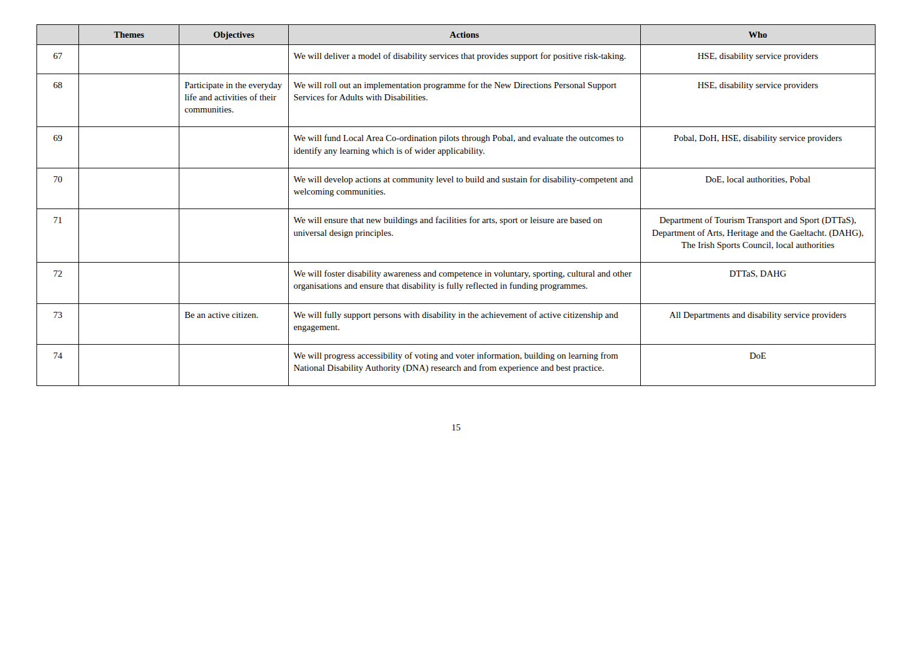| | Themes | Objectives | Actions | Who |
| --- | --- | --- | --- | --- |
| 67 | | | We will deliver a model of disability services that provides support for positive risk-taking. | HSE, disability service providers |
| 68 | | Participate in the everyday life and activities of their communities. | We will roll out an implementation programme for the New Directions Personal Support Services for Adults with Disabilities. | HSE, disability service providers |
| 69 | | | We will fund Local Area Co-ordination pilots through Pobal, and evaluate the outcomes to identify any learning which is of wider applicability. | Pobal, DoH, HSE, disability service providers |
| 70 | | | We will develop actions at community level to build and sustain for disability-competent and welcoming communities. | DoE, local authorities, Pobal |
| 71 | | | We will ensure that new buildings and facilities for arts, sport or leisure are based on universal design principles. | Department of Tourism Transport and Sport (DTTaS), Department of Arts, Heritage and the Gaeltacht. (DAHG), The Irish Sports Council, local authorities |
| 72 | | | We will foster disability awareness and competence in voluntary, sporting, cultural and other organisations and ensure that disability is fully reflected in funding programmes. | DTTaS, DAHG |
| 73 | | Be an active citizen. | We will fully support persons with disability in the achievement of active citizenship and engagement. | All Departments and disability service providers |
| 74 | | | We will progress accessibility of voting and voter information, building on learning from National Disability Authority (DNA) research and from experience and best practice. | DoE |
15